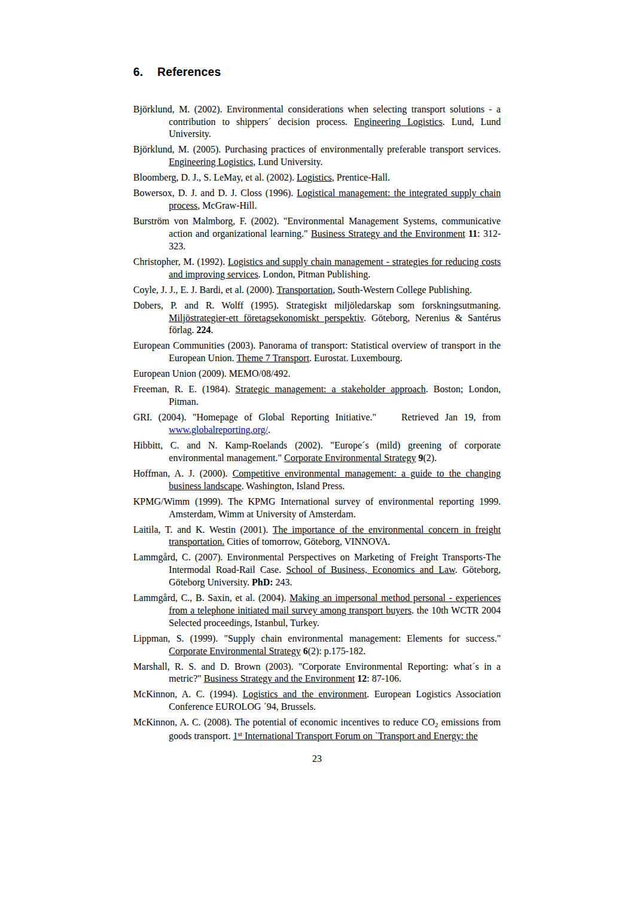6. References
Björklund, M. (2002). Environmental considerations when selecting transport solutions - a contribution to shippers´ decision process. Engineering Logistics. Lund, Lund University.
Björklund, M. (2005). Purchasing practices of environmentally preferable transport services. Engineering Logistics, Lund University.
Bloomberg, D. J., S. LeMay, et al. (2002). Logistics, Prentice-Hall.
Bowersox, D. J. and D. J. Closs (1996). Logistical management: the integrated supply chain process, McGraw-Hill.
Burström von Malmborg, F. (2002). "Environmental Management Systems, communicative action and organizational learning." Business Strategy and the Environment 11: 312-323.
Christopher, M. (1992). Logistics and supply chain management - strategies for reducing costs and improving services. London, Pitman Publishing.
Coyle, J. J., E. J. Bardi, et al. (2000). Transportation, South-Western College Publishing.
Dobers, P. and R. Wolff (1995). Strategiskt miljöledarskap som forskningsutmaning. Miljöstrategier-ett företagsekonomiskt perspektiv. Göteborg, Nerenius & Santérus förlag. 224.
European Communities (2003). Panorama of transport: Statistical overview of transport in the European Union. Theme 7 Transport. Eurostat. Luxembourg.
European Union (2009). MEMO/08/492.
Freeman, R. E. (1984). Strategic management: a stakeholder approach. Boston; London, Pitman.
GRI. (2004). "Homepage of Global Reporting Initiative." Retrieved Jan 19, from www.globalreporting.org/.
Hibbitt, C. and N. Kamp-Roelands (2002). "Europe´s (mild) greening of corporate environmental management." Corporate Environmental Strategy 9(2).
Hoffman, A. J. (2000). Competitive environmental management: a guide to the changing business landscape. Washington, Island Press.
KPMG/Wimm (1999). The KPMG International survey of environmental reporting 1999. Amsterdam, Wimm at University of Amsterdam.
Laitila, T. and K. Westin (2001). The importance of the environmental concern in freight transportation. Cities of tomorrow, Göteborg, VINNOVA.
Lammgård, C. (2007). Environmental Perspectives on Marketing of Freight Transports-The Intermodal Road-Rail Case. School of Business, Economics and Law. Göteborg, Göteborg University. PhD: 243.
Lammgård, C., B. Saxin, et al. (2004). Making an impersonal method personal - experiences from a telephone initiated mail survey among transport buyers. the 10th WCTR 2004 Selected proceedings, Istanbul, Turkey.
Lippman, S. (1999). "Supply chain environmental management: Elements for success." Corporate Environmental Strategy 6(2): p.175-182.
Marshall, R. S. and D. Brown (2003). "Corporate Environmental Reporting: what´s in a metric?" Business Strategy and the Environment 12: 87-106.
McKinnon, A. C. (1994). Logistics and the environment. European Logistics Association Conference EUROLOG ´94, Brussels.
McKinnon, A. C. (2008). The potential of economic incentives to reduce CO2 emissions from goods transport. 1st International Transport Forum on `Transport and Energy: the
23